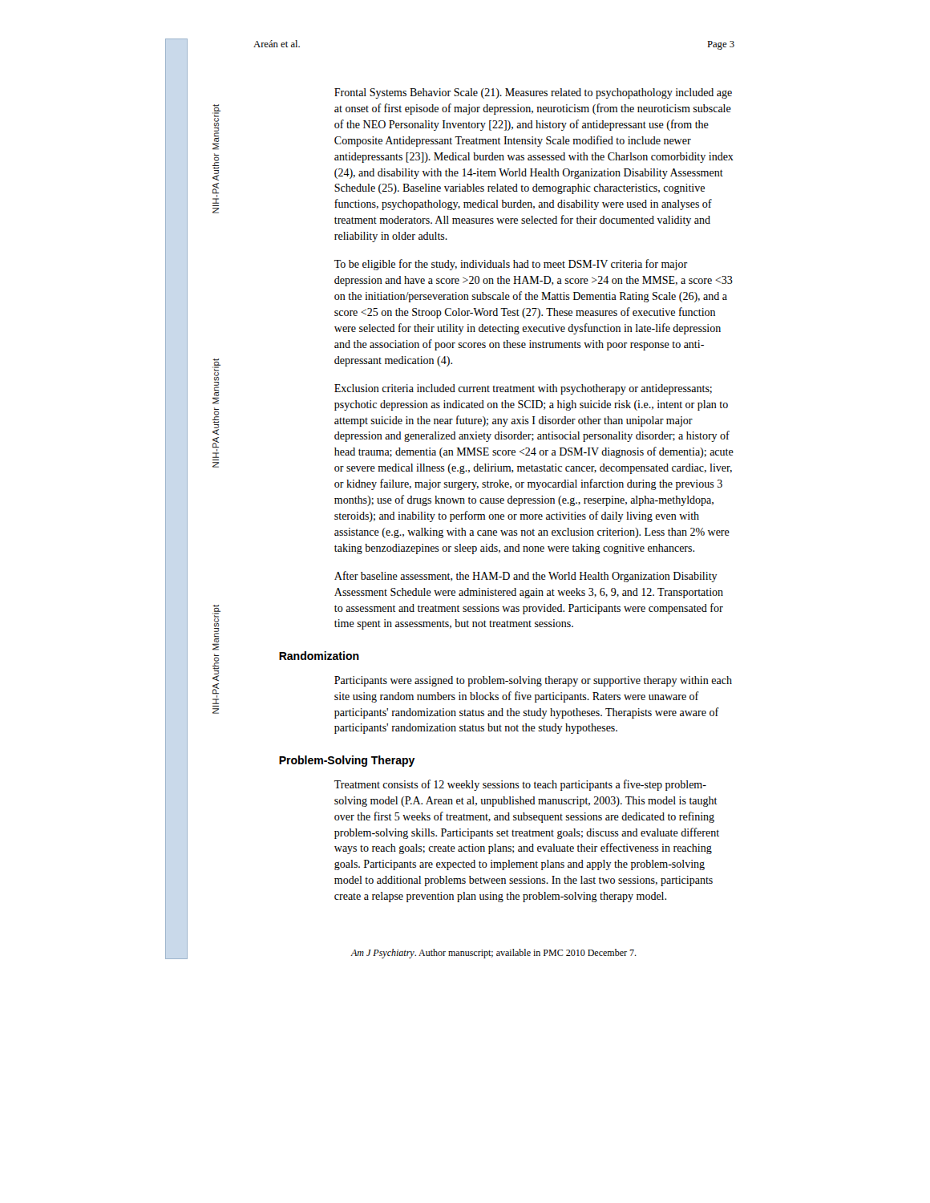NIH-PA Author Manuscript
NIH-PA Author Manuscript
NIH-PA Author Manuscript
Areán et al.
Page 3
Frontal Systems Behavior Scale (21). Measures related to psychopathology included age at onset of first episode of major depression, neuroticism (from the neuroticism subscale of the NEO Personality Inventory [22]), and history of antidepressant use (from the Composite Antidepressant Treatment Intensity Scale modified to include newer antidepressants [23]). Medical burden was assessed with the Charlson comorbidity index (24), and disability with the 14-item World Health Organization Disability Assessment Schedule (25). Baseline variables related to demographic characteristics, cognitive functions, psychopathology, medical burden, and disability were used in analyses of treatment moderators. All measures were selected for their documented validity and reliability in older adults.
To be eligible for the study, individuals had to meet DSM-IV criteria for major depression and have a score >20 on the HAM-D, a score >24 on the MMSE, a score <33 on the initiation/perseveration subscale of the Mattis Dementia Rating Scale (26), and a score <25 on the Stroop Color-Word Test (27). These measures of executive function were selected for their utility in detecting executive dysfunction in late-life depression and the association of poor scores on these instruments with poor response to anti-depressant medication (4).
Exclusion criteria included current treatment with psychotherapy or antidepressants; psychotic depression as indicated on the SCID; a high suicide risk (i.e., intent or plan to attempt suicide in the near future); any axis I disorder other than unipolar major depression and generalized anxiety disorder; antisocial personality disorder; a history of head trauma; dementia (an MMSE score <24 or a DSM-IV diagnosis of dementia); acute or severe medical illness (e.g., delirium, metastatic cancer, decompensated cardiac, liver, or kidney failure, major surgery, stroke, or myocardial infarction during the previous 3 months); use of drugs known to cause depression (e.g., reserpine, alpha-methyldopa, steroids); and inability to perform one or more activities of daily living even with assistance (e.g., walking with a cane was not an exclusion criterion). Less than 2% were taking benzodiazepines or sleep aids, and none were taking cognitive enhancers.
After baseline assessment, the HAM-D and the World Health Organization Disability Assessment Schedule were administered again at weeks 3, 6, 9, and 12. Transportation to assessment and treatment sessions was provided. Participants were compensated for time spent in assessments, but not treatment sessions.
Randomization
Participants were assigned to problem-solving therapy or supportive therapy within each site using random numbers in blocks of five participants. Raters were unaware of participants' randomization status and the study hypotheses. Therapists were aware of participants' randomization status but not the study hypotheses.
Problem-Solving Therapy
Treatment consists of 12 weekly sessions to teach participants a five-step problem-solving model (P.A. Arean et al, unpublished manuscript, 2003). This model is taught over the first 5 weeks of treatment, and subsequent sessions are dedicated to refining problem-solving skills. Participants set treatment goals; discuss and evaluate different ways to reach goals; create action plans; and evaluate their effectiveness in reaching goals. Participants are expected to implement plans and apply the problem-solving model to additional problems between sessions. In the last two sessions, participants create a relapse prevention plan using the problem-solving therapy model.
Am J Psychiatry. Author manuscript; available in PMC 2010 December 7.